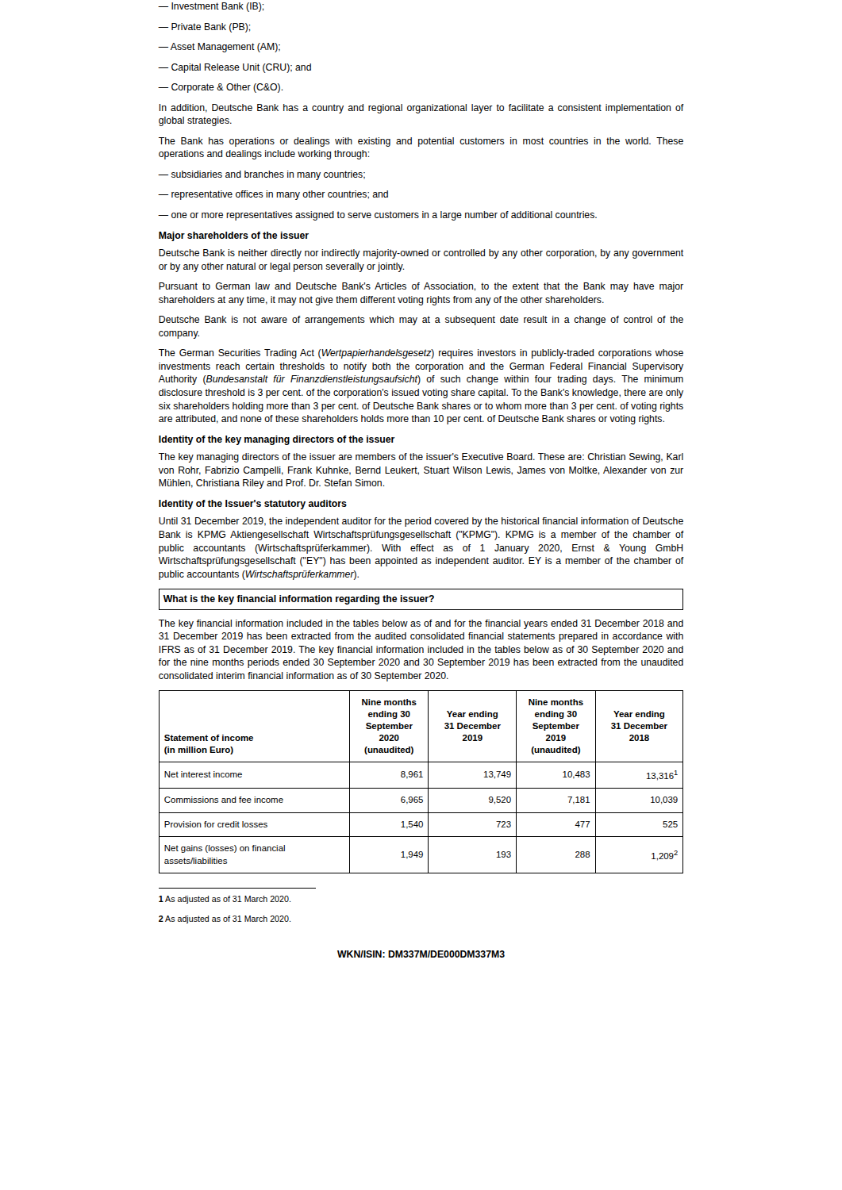— Investment Bank (IB);
— Private Bank (PB);
— Asset Management (AM);
— Capital Release Unit (CRU); and
— Corporate & Other (C&O).
In addition, Deutsche Bank has a country and regional organizational layer to facilitate a consistent implementation of global strategies.
The Bank has operations or dealings with existing and potential customers in most countries in the world. These operations and dealings include working through:
— subsidiaries and branches in many countries;
— representative offices in many other countries; and
— one or more representatives assigned to serve customers in a large number of additional countries.
Major shareholders of the issuer
Deutsche Bank is neither directly nor indirectly majority-owned or controlled by any other corporation, by any government or by any other natural or legal person severally or jointly.
Pursuant to German law and Deutsche Bank's Articles of Association, to the extent that the Bank may have major shareholders at any time, it may not give them different voting rights from any of the other shareholders.
Deutsche Bank is not aware of arrangements which may at a subsequent date result in a change of control of the company.
The German Securities Trading Act (Wertpapierhandelsgesetz) requires investors in publicly-traded corporations whose investments reach certain thresholds to notify both the corporation and the German Federal Financial Supervisory Authority (Bundesanstalt für Finanzdienstleistungsaufsicht) of such change within four trading days. The minimum disclosure threshold is 3 per cent. of the corporation's issued voting share capital. To the Bank's knowledge, there are only six shareholders holding more than 3 per cent. of Deutsche Bank shares or to whom more than 3 per cent. of voting rights are attributed, and none of these shareholders holds more than 10 per cent. of Deutsche Bank shares or voting rights.
Identity of the key managing directors of the issuer
The key managing directors of the issuer are members of the issuer's Executive Board. These are: Christian Sewing, Karl von Rohr, Fabrizio Campelli, Frank Kuhnke, Bernd Leukert, Stuart Wilson Lewis, James von Moltke, Alexander von zur Mühlen, Christiana Riley and Prof. Dr. Stefan Simon.
Identity of the Issuer's statutory auditors
Until 31 December 2019, the independent auditor for the period covered by the historical financial information of Deutsche Bank is KPMG Aktiengesellschaft Wirtschaftsprüfungsgesellschaft ("KPMG"). KPMG is a member of the chamber of public accountants (Wirtschaftsprüferkammer). With effect as of 1 January 2020, Ernst & Young GmbH Wirtschaftsprüfungsgesellschaft ("EY") has been appointed as independent auditor. EY is a member of the chamber of public accountants (Wirtschaftsprüferkammer).
What is the key financial information regarding the issuer?
The key financial information included in the tables below as of and for the financial years ended 31 December 2018 and 31 December 2019 has been extracted from the audited consolidated financial statements prepared in accordance with IFRS as of 31 December 2019. The key financial information included in the tables below as of 30 September 2020 and for the nine months periods ended 30 September 2020 and 30 September 2019 has been extracted from the unaudited consolidated interim financial information as of 30 September 2020.
| Statement of income (in million Euro) | Nine months ending 30 September 2020 (unaudited) | Year ending 31 December 2019 | Nine months ending 30 September 2019 (unaudited) | Year ending 31 December 2018 |
| --- | --- | --- | --- | --- |
| Net interest income | 8,961 | 13,749 | 10,483 | 13,316 1 |
| Commissions and fee income | 6,965 | 9,520 | 7,181 | 10,039 |
| Provision for credit losses | 1,540 | 723 | 477 | 525 |
| Net gains (losses) on financial assets/liabilities | 1,949 | 193 | 288 | 1,209 2 |
1 As adjusted as of 31 March 2020.
2 As adjusted as of 31 March 2020.
WKN/ISIN: DM337M/DE000DM337M3